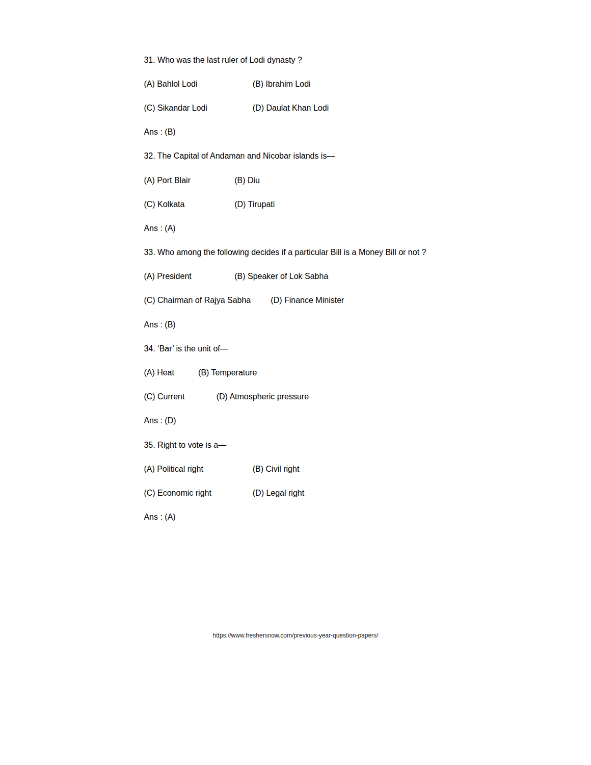31. Who was the last ruler of Lodi dynasty ?
(A) Bahlol Lodi (B) Ibrahim Lodi
(C) Sikandar Lodi (D) Daulat Khan Lodi
Ans : (B)
32. The Capital of Andaman and Nicobar islands is—
(A) Port Blair (B) Diu
(C) Kolkata (D) Tirupati
Ans : (A)
33. Who among the following decides if a particular Bill is a Money Bill or not ?
(A) President (B) Speaker of Lok Sabha
(C) Chairman of Rajya Sabha (D) Finance Minister
Ans : (B)
34. ‘Bar’ is the unit of—
(A) Heat (B) Temperature
(C) Current (D) Atmospheric pressure
Ans : (D)
35. Right to vote is a—
(A) Political right (B) Civil right
(C) Economic right (D) Legal right
Ans : (A)
https://www.freshersnow.com/previous-year-question-papers/